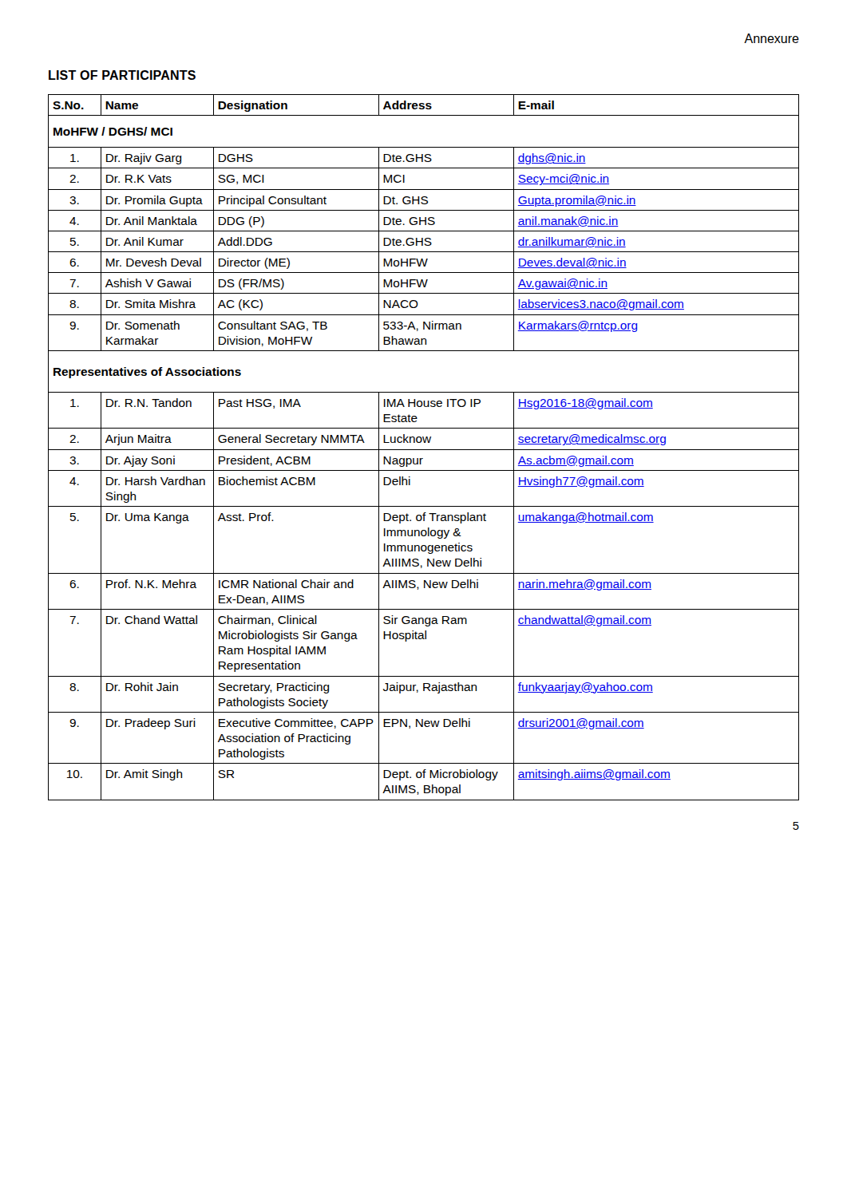Annexure
LIST OF PARTICIPANTS
| S.No. | Name | Designation | Address | E-mail |
| --- | --- | --- | --- | --- |
| MoHFW / DGHS/ MCI |
| 1. | Dr. Rajiv Garg | DGHS | Dte.GHS | dghs@nic.in |
| 2. | Dr. R.K Vats | SG, MCI | MCI | Secy-mci@nic.in |
| 3. | Dr. Promila Gupta | Principal Consultant | Dt. GHS | Gupta.promila@nic.in |
| 4. | Dr. Anil Manktala | DDG (P) | Dte. GHS | anil.manak@nic.in |
| 5. | Dr. Anil Kumar | Addl.DDG | Dte.GHS | dr.anilkumar@nic.in |
| 6. | Mr. Devesh Deval | Director (ME) | MoHFW | Deves.deval@nic.in |
| 7. | Ashish V Gawai | DS (FR/MS) | MoHFW | Av.gawai@nic.in |
| 8. | Dr. Smita Mishra | AC (KC) | NACO | labservices3.naco@gmail.com |
| 9. | Dr. Somenath Karmakar | Consultant SAG, TB Division, MoHFW | 533-A, Nirman Bhawan | Karmakars@rntcp.org |
| Representatives of Associations |
| 1. | Dr. R.N. Tandon | Past HSG, IMA | IMA House ITO IP Estate | Hsg2016-18@gmail.com |
| 2. | Arjun Maitra | General Secretary NMMTA | Lucknow | secretary@medicalmsc.org |
| 3. | Dr. Ajay Soni | President, ACBM | Nagpur | As.acbm@gmail.com |
| 4. | Dr. Harsh Vardhan Singh | Biochemist ACBM | Delhi | Hvsingh77@gmail.com |
| 5. | Dr. Uma Kanga | Asst. Prof. | Dept. of Transplant Immunology & Immunogenetics AIIIMS, New Delhi | umakanga@hotmail.com |
| 6. | Prof. N.K. Mehra | ICMR National Chair and Ex-Dean, AIIMS | AIIMS, New Delhi | narin.mehra@gmail.com |
| 7. | Dr. Chand Wattal | Chairman, Clinical Microbiologists Sir Ganga Ram Hospital IAMM Representation | Sir Ganga Ram Hospital | chandwattal@gmail.com |
| 8. | Dr. Rohit Jain | Secretary, Practicing Pathologists Society | Jaipur, Rajasthan | funkyaarjay@yahoo.com |
| 9. | Dr. Pradeep Suri | Executive Committee, CAPP Association of Practicing Pathologists | EPN, New Delhi | drsuri2001@gmail.com |
| 10. | Dr. Amit Singh | SR | Dept. of Microbiology AIIMS, Bhopal | amitsingh.aiims@gmail.com |
5